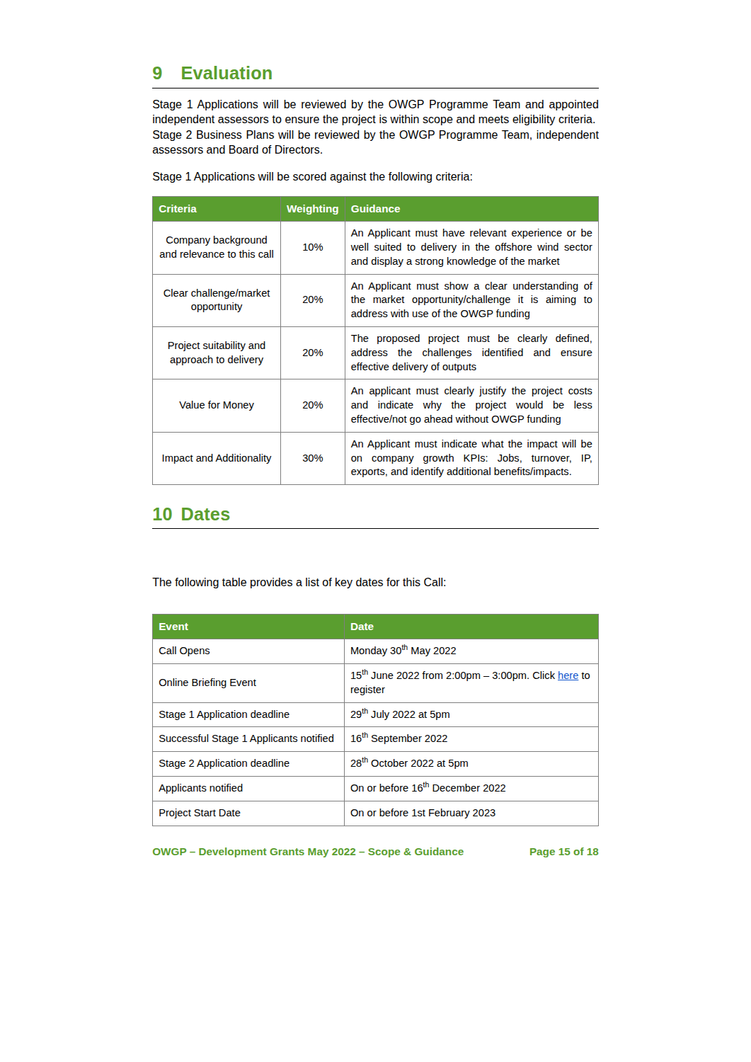9 Evaluation
Stage 1 Applications will be reviewed by the OWGP Programme Team and appointed independent assessors to ensure the project is within scope and meets eligibility criteria. Stage 2 Business Plans will be reviewed by the OWGP Programme Team, independent assessors and Board of Directors.
Stage 1 Applications will be scored against the following criteria:
| Criteria | Weighting | Guidance |
| --- | --- | --- |
| Company background and relevance to this call | 10% | An Applicant must have relevant experience or be well suited to delivery in the offshore wind sector and display a strong knowledge of the market |
| Clear challenge/market opportunity | 20% | An Applicant must show a clear understanding of the market opportunity/challenge it is aiming to address with use of the OWGP funding |
| Project suitability and approach to delivery | 20% | The proposed project must be clearly defined, address the challenges identified and ensure effective delivery of outputs |
| Value for Money | 20% | An applicant must clearly justify the project costs and indicate why the project would be less effective/not go ahead without OWGP funding |
| Impact and Additionality | 30% | An Applicant must indicate what the impact will be on company growth KPIs: Jobs, turnover, IP, exports, and identify additional benefits/impacts. |
10 Dates
The following table provides a list of key dates for this Call:
| Event | Date |
| --- | --- |
| Call Opens | Monday 30 th May 2022 |
| Online Briefing Event | 15 th June 2022 from 2:00pm – 3:00pm. Click here to register |
| Stage 1 Application deadline | 29 th July 2022 at 5pm |
| Successful Stage 1 Applicants notified | 16 th September 2022 |
| Stage 2 Application deadline | 28 th October 2022 at 5pm |
| Applicants notified | On or before 16 th December 2022 |
| Project Start Date | On or before 1st February 2023 |
OWGP – Development Grants May 2022 – Scope & Guidance Page 15 of 18